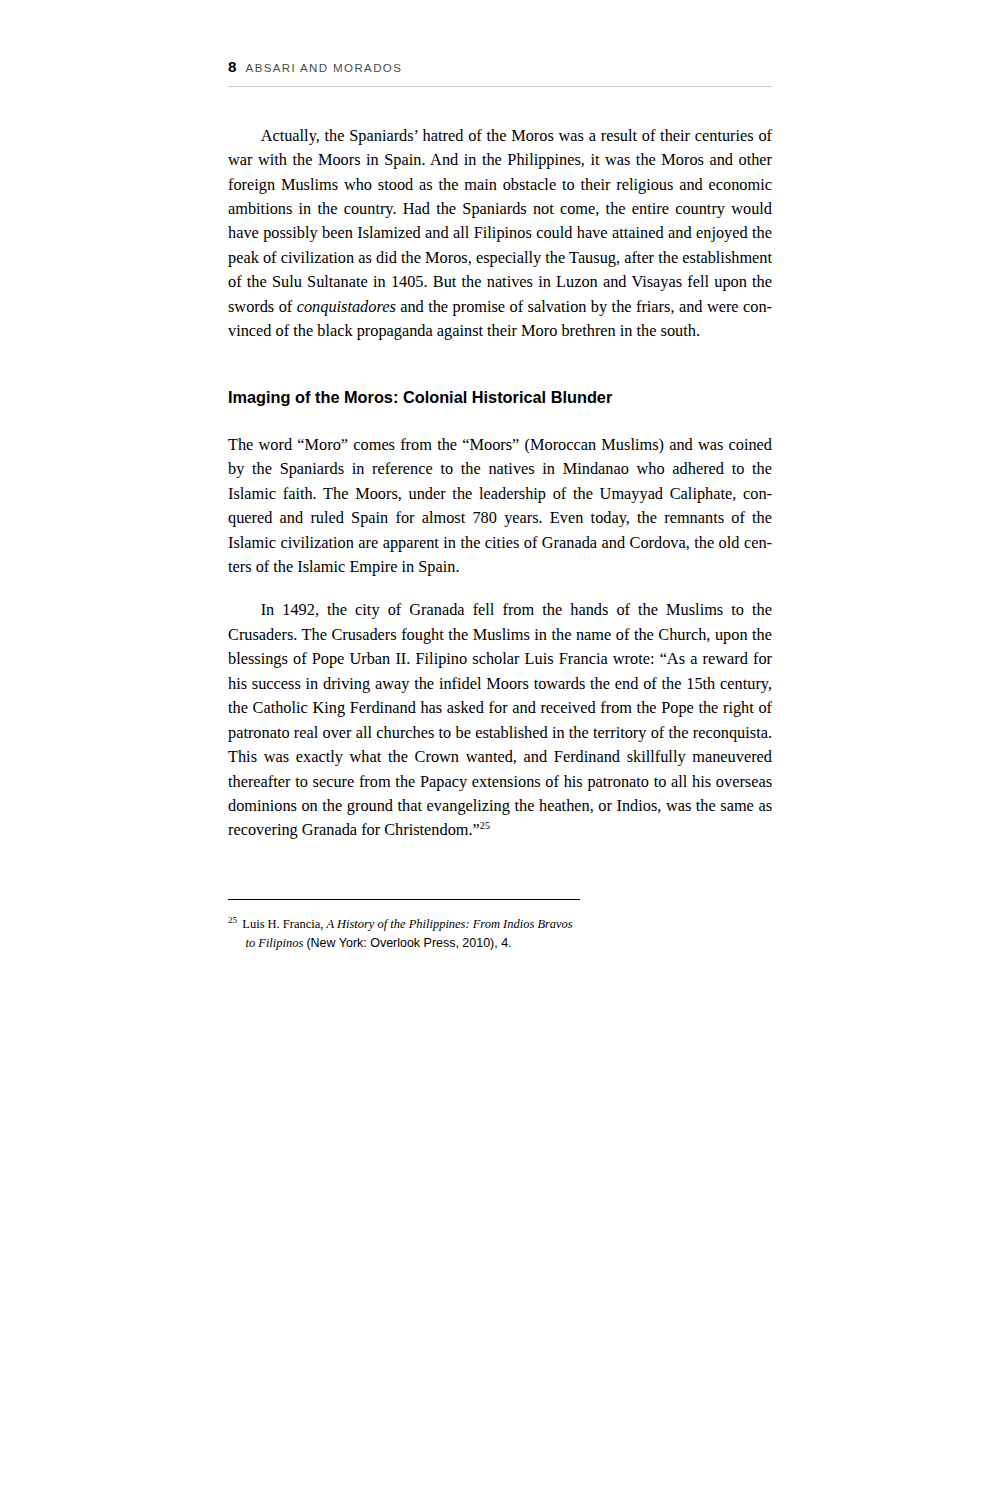8 ABSARI and MORADOS
Actually, the Spaniards’ hatred of the Moros was a result of their centuries of war with the Moors in Spain. And in the Philippines, it was the Moros and other foreign Muslims who stood as the main obstacle to their religious and economic ambitions in the country. Had the Spaniards not come, the entire country would have possibly been Islamized and all Filipinos could have attained and enjoyed the peak of civilization as did the Moros, especially the Tausug, after the establishment of the Sulu Sultanate in 1405. But the natives in Luzon and Visayas fell upon the swords of conquistadores and the promise of salvation by the friars, and were convinced of the black propaganda against their Moro brethren in the south.
Imaging of the Moros: Colonial Historical Blunder
The word “Moro” comes from the “Moors” (Moroccan Muslims) and was coined by the Spaniards in reference to the natives in Mindanao who adhered to the Islamic faith. The Moors, under the leadership of the Umayyad Caliphate, conquered and ruled Spain for almost 780 years. Even today, the remnants of the Islamic civilization are apparent in the cities of Granada and Cordova, the old centers of the Islamic Empire in Spain.
In 1492, the city of Granada fell from the hands of the Muslims to the Crusaders. The Crusaders fought the Muslims in the name of the Church, upon the blessings of Pope Urban II. Filipino scholar Luis Francia wrote: “As a reward for his success in driving away the infidel Moors towards the end of the 15th century, the Catholic King Ferdinand has asked for and received from the Pope the right of patronato real over all churches to be established in the territory of the reconquista. This was exactly what the Crown wanted, and Ferdinand skillfully maneuvered thereafter to secure from the Papacy extensions of his patronato to all his overseas dominions on the ground that evangelizing the heathen, or Indios, was the same as recovering Granada for Christendom.”25
25 Luis H. Francia, A History of the Philippines: From Indios Bravos to Filipinos (New York: Overlook Press, 2010), 4.